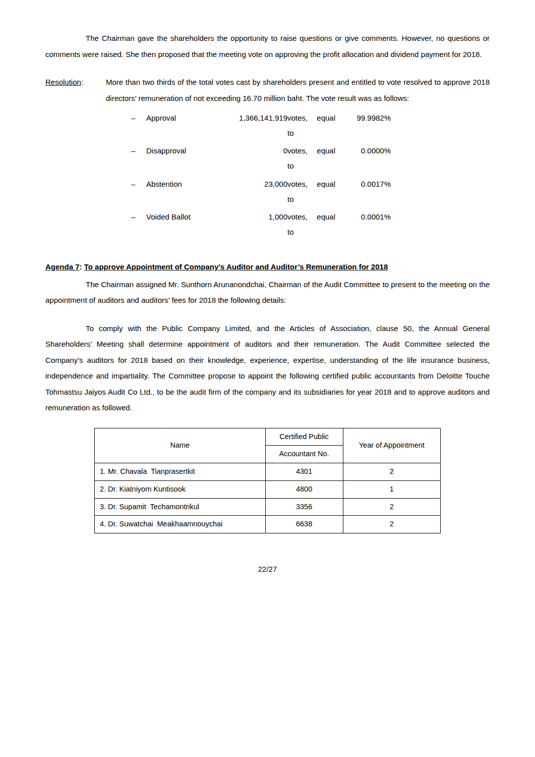The Chairman gave the shareholders the opportunity to raise questions or give comments. However, no questions or comments were raised. She then proposed that the meeting vote on approving the profit allocation and dividend payment for 2018.
Resolution:
More than two thirds of the total votes cast by shareholders present and entitled to vote resolved to approve 2018 directors’ remuneration of not exceeding 16.70 million baht. The vote result was as follows:
| – | Approval | 1,366,141,919 | votes, equal to | 99.9982% |
| – | Disapproval | 0 | votes, equal to | 0.0000% |
| – | Abstention | 23,000 | votes, equal to | 0.0017% |
| – | Voided Ballot | 1,000 | votes, equal to | 0.0001% |
Agenda 7: To approve Appointment of Company’s Auditor and Auditor’s Remuneration for 2018
The Chairman assigned Mr. Sunthorn Arunanondchai, Chairman of the Audit Committee to present to the meeting on the appointment of auditors and auditors’ fees for 2018 the following details:
To comply with the Public Company Limited, and the Articles of Association, clause 50, the Annual General Shareholders’ Meeting shall determine appointment of auditors and their remuneration. The Audit Committee selected the Company's auditors for 2018 based on their knowledge, experience, expertise, understanding of the life insurance business, independence and impartiality. The Committee propose to appoint the following certified public accountants from Deloitte Touche Tohmastsu Jaiyos Audit Co Ltd., to be the audit firm of the company and its subsidiaries for year 2018 and to approve auditors and remuneration as followed.
| Name | Certified Public | Year of Appointment |
| --- | --- | --- |
| Accountant No. |
| 1. Mr. Chavala Tianprasertkit | 4301 | 2 |
| 2. Dr. Kiatniyom Kuntisook | 4800 | 1 |
| 3. Dr. Supamit Techamontrikul | 3356 | 2 |
| 4. Dr. Suwatchai Meakhaamnouychai | 6638 | 2 |
22/27